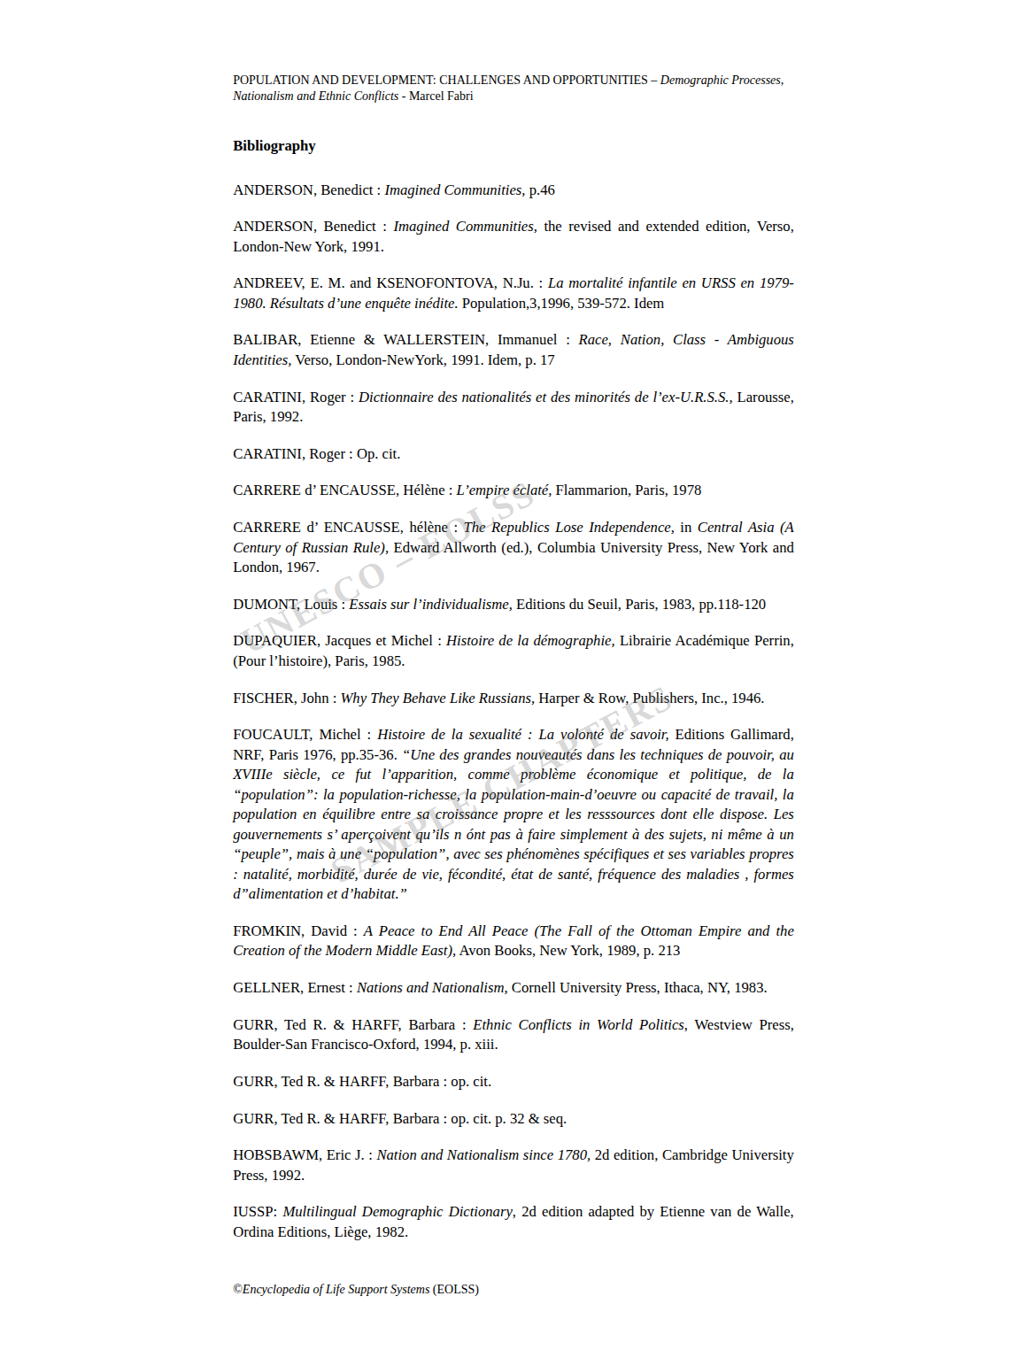POPULATION AND DEVELOPMENT: CHALLENGES AND OPPORTUNITIES – Demographic Processes, Nationalism and Ethnic Conflicts - Marcel Fabri
Bibliography
ANDERSON, Benedict : Imagined Communities, p.46
ANDERSON, Benedict : Imagined Communities, the revised and extended edition, Verso, London-New York, 1991.
ANDREEV, E. M. and KSENOFONTOVA, N.Ju. : La mortalité infantile en URSS en 1979-1980. Résultats d’une enquête inédite. Population,3,1996, 539-572. Idem
BALIBAR, Etienne & WALLERSTEIN, Immanuel : Race, Nation, Class - Ambiguous Identities, Verso, London-NewYork, 1991. Idem, p. 17
CARATINI, Roger : Dictionnaire des nationalités et des minorités de l’ex-U.R.S.S., Larousse, Paris, 1992.
CARATINI, Roger : Op. cit.
CARRERE d’ ENCAUSSE, Hélène : L’empire éclaté, Flammarion, Paris, 1978
CARRERE d’ ENCAUSSE, hélène : The Republics Lose Independence, in Central Asia (A Century of Russian Rule), Edward Allworth (ed.), Columbia University Press, New York and London, 1967.
DUMONT, Louis : Essais sur l’individualisme, Editions du Seuil, Paris, 1983, pp.118-120
DUPAQUIER, Jacques et Michel : Histoire de la démographie, Librairie Académique Perrin, (Pour l’histoire), Paris, 1985.
FISCHER, John : Why They Behave Like Russians, Harper & Row, Publishers, Inc., 1946.
FOUCAULT, Michel : Histoire de la sexualité : La volonté de savoir, Editions Gallimard, NRF, Paris 1976, pp.35-36. “Une des grandes nouveautés dans les techniques de pouvoir, au XVIIIe siècle, ce fut l’apparition, comme problème économique et politique, de la “population”: la population-richesse, la population-main-d’oeuvre ou capacité de travail, la population en équilibre entre sa croissance propre et les resssources dont elle dispose. Les gouvernements s’ aperçoivent qu’ils n ónt pas à faire simplement à des sujets, ni même à un “peuple”, mais à une “population”, avec ses phénomènes spécifiques et ses variables propres : natalité, morbidité, durée de vie, fécondité, état de santé, fréquence des maladies , formes d”alimentation et d’habitat.”
FROMKIN, David : A Peace to End All Peace (The Fall of the Ottoman Empire and the Creation of the Modern Middle East), Avon Books, New York, 1989, p. 213
GELLNER, Ernest : Nations and Nationalism, Cornell University Press, Ithaca, NY, 1983.
GURR, Ted R. & HARFF, Barbara : Ethnic Conflicts in World Politics, Westview Press, Boulder-San Francisco-Oxford, 1994, p. xiii.
GURR, Ted R. & HARFF, Barbara : op. cit.
GURR, Ted R. & HARFF, Barbara : op. cit. p. 32 & seq.
HOBSBAWM, Eric J. : Nation and Nationalism since 1780, 2d edition, Cambridge University Press, 1992.
IUSSP: Multilingual Demographic Dictionary, 2d edition adapted by Etienne van de Walle, Ordina Editions, Liège, 1982.
©Encyclopedia of Life Support Systems (EOLSS)
UNESCO – EOLSS
SAMPLE CHAPTERS